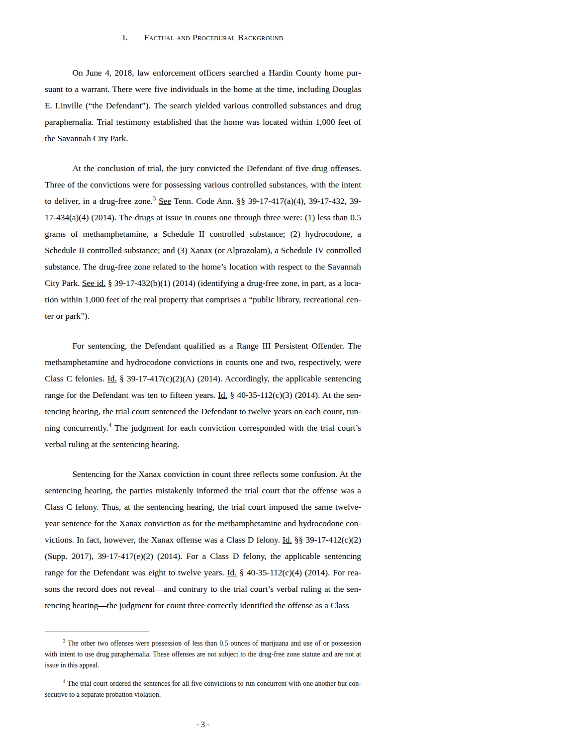I. Factual and Procedural Background
On June 4, 2018, law enforcement officers searched a Hardin County home pursuant to a warrant. There were five individuals in the home at the time, including Douglas E. Linville (“the Defendant”). The search yielded various controlled substances and drug paraphernalia. Trial testimony established that the home was located within 1,000 feet of the Savannah City Park.
At the conclusion of trial, the jury convicted the Defendant of five drug offenses. Three of the convictions were for possessing various controlled substances, with the intent to deliver, in a drug-free zone.3 See Tenn. Code Ann. §§ 39-17-417(a)(4), 39-17-432, 39-17-434(a)(4) (2014). The drugs at issue in counts one through three were: (1) less than 0.5 grams of methamphetamine, a Schedule II controlled substance; (2) hydrocodone, a Schedule II controlled substance; and (3) Xanax (or Alprazolam), a Schedule IV controlled substance. The drug-free zone related to the home’s location with respect to the Savannah City Park. See id. § 39-17-432(b)(1) (2014) (identifying a drug-free zone, in part, as a location within 1,000 feet of the real property that comprises a “public library, recreational center or park”).
For sentencing, the Defendant qualified as a Range III Persistent Offender. The methamphetamine and hydrocodone convictions in counts one and two, respectively, were Class C felonies. Id. § 39-17-417(c)(2)(A) (2014). Accordingly, the applicable sentencing range for the Defendant was ten to fifteen years. Id. § 40-35-112(c)(3) (2014). At the sentencing hearing, the trial court sentenced the Defendant to twelve years on each count, running concurrently.4 The judgment for each conviction corresponded with the trial court’s verbal ruling at the sentencing hearing.
Sentencing for the Xanax conviction in count three reflects some confusion. At the sentencing hearing, the parties mistakenly informed the trial court that the offense was a Class C felony. Thus, at the sentencing hearing, the trial court imposed the same twelve-year sentence for the Xanax conviction as for the methamphetamine and hydrocodone convictions. In fact, however, the Xanax offense was a Class D felony. Id. §§ 39-17-412(c)(2) (Supp. 2017), 39-17-417(e)(2) (2014). For a Class D felony, the applicable sentencing range for the Defendant was eight to twelve years. Id. § 40-35-112(c)(4) (2014). For reasons the record does not reveal—and contrary to the trial court’s verbal ruling at the sentencing hearing—the judgment for count three correctly identified the offense as a Class
3 The other two offenses were possession of less than 0.5 ounces of marijuana and use of or possession with intent to use drug paraphernalia. These offenses are not subject to the drug-free zone statute and are not at issue in this appeal.
4 The trial court ordered the sentences for all five convictions to run concurrent with one another but consecutive to a separate probation violation.
- 3 -